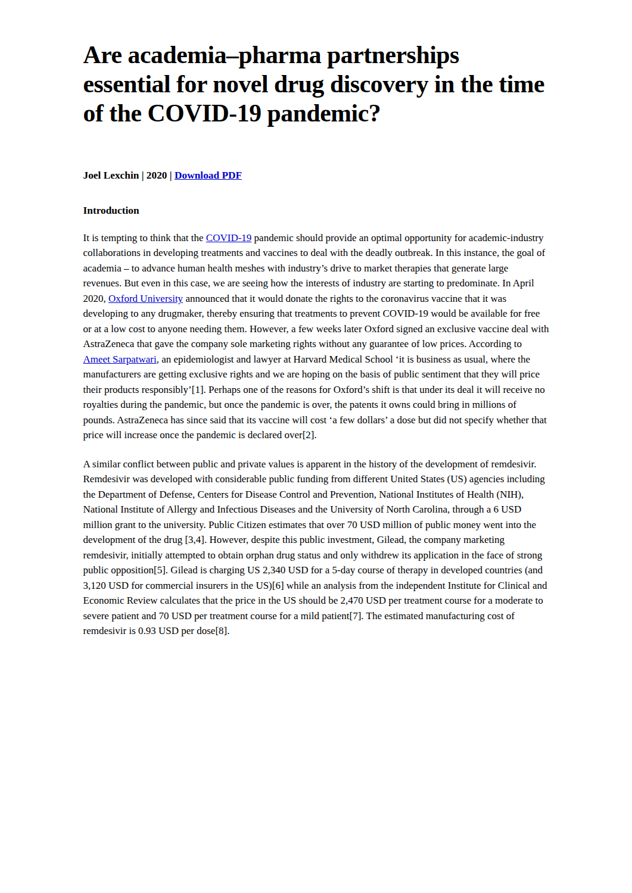Are academia–pharma partnerships essential for novel drug discovery in the time of the COVID-19 pandemic?
Joel Lexchin | 2020 | Download PDF
Introduction
It is tempting to think that the COVID-19 pandemic should provide an optimal opportunity for academic-industry collaborations in developing treatments and vaccines to deal with the deadly outbreak. In this instance, the goal of academia – to advance human health meshes with industry’s drive to market therapies that generate large revenues. But even in this case, we are seeing how the interests of industry are starting to predominate. In April 2020, Oxford University announced that it would donate the rights to the coronavirus vaccine that it was developing to any drugmaker, thereby ensuring that treatments to prevent COVID-19 would be available for free or at a low cost to anyone needing them. However, a few weeks later Oxford signed an exclusive vaccine deal with AstraZeneca that gave the company sole marketing rights without any guarantee of low prices. According to Ameet Sarpatwari, an epidemiologist and lawyer at Harvard Medical School ‘it is business as usual, where the manufacturers are getting exclusive rights and we are hoping on the basis of public sentiment that they will price their products responsibly’[1]. Perhaps one of the reasons for Oxford’s shift is that under its deal it will receive no royalties during the pandemic, but once the pandemic is over, the patents it owns could bring in millions of pounds. AstraZeneca has since said that its vaccine will cost ‘a few dollars’ a dose but did not specify whether that price will increase once the pandemic is declared over[2].
A similar conflict between public and private values is apparent in the history of the development of remdesivir. Remdesivir was developed with considerable public funding from different United States (US) agencies including the Department of Defense, Centers for Disease Control and Prevention, National Institutes of Health (NIH), National Institute of Allergy and Infectious Diseases and the University of North Carolina, through a 6 USD million grant to the university. Public Citizen estimates that over 70 USD million of public money went into the development of the drug [3,4]. However, despite this public investment, Gilead, the company marketing remdesivir, initially attempted to obtain orphan drug status and only withdrew its application in the face of strong public opposition[5]. Gilead is charging US 2,340 USD for a 5-day course of therapy in developed countries (and 3,120 USD for commercial insurers in the US)[6] while an analysis from the independent Institute for Clinical and Economic Review calculates that the price in the US should be 2,470 USD per treatment course for a moderate to severe patient and 70 USD per treatment course for a mild patient[7]. The estimated manufacturing cost of remdesivir is 0.93 USD per dose[8].